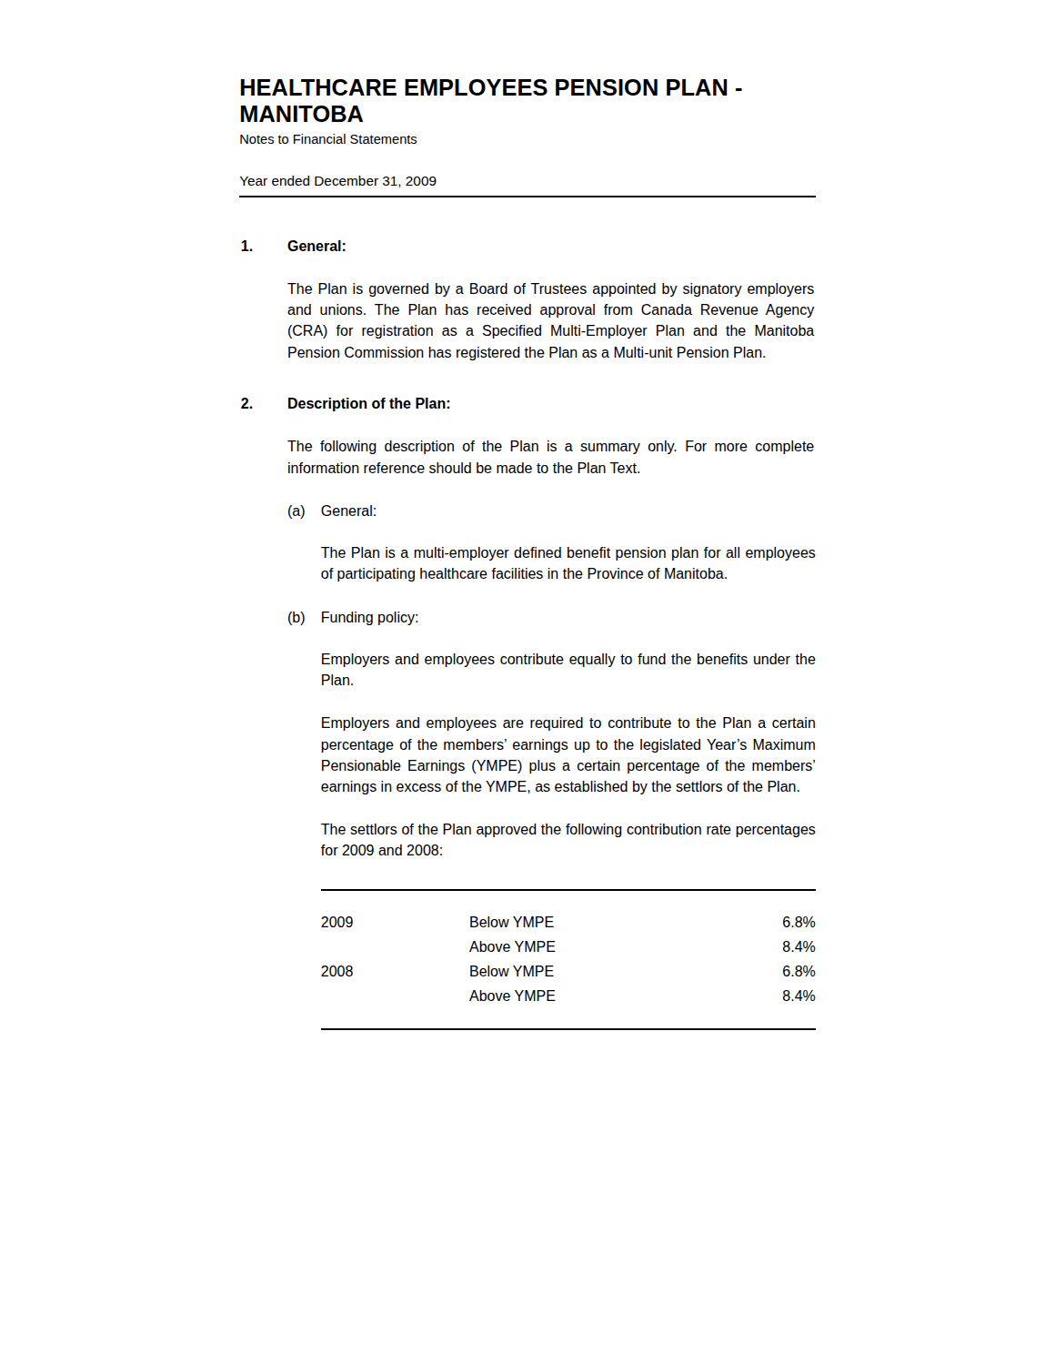HEALTHCARE EMPLOYEES PENSION PLAN - MANITOBA
Notes to Financial Statements
Year ended December 31, 2009
1. General:
The Plan is governed by a Board of Trustees appointed by signatory employers and unions. The Plan has received approval from Canada Revenue Agency (CRA) for registration as a Specified Multi-Employer Plan and the Manitoba Pension Commission has registered the Plan as a Multi-unit Pension Plan.
2. Description of the Plan:
The following description of the Plan is a summary only. For more complete information reference should be made to the Plan Text.
(a) General:
The Plan is a multi-employer defined benefit pension plan for all employees of participating healthcare facilities in the Province of Manitoba.
(b) Funding policy:
Employers and employees contribute equally to fund the benefits under the Plan.
Employers and employees are required to contribute to the Plan a certain percentage of the members’ earnings up to the legislated Year’s Maximum Pensionable Earnings (YMPE) plus a certain percentage of the members’ earnings in excess of the YMPE, as established by the settlors of the Plan.
The settlors of the Plan approved the following contribution rate percentages for 2009 and 2008:
| 2009 | Below YMPE | 6.8% |
| | Above YMPE | 8.4% |
| 2008 | Below YMPE | 6.8% |
| | Above YMPE | 8.4% |